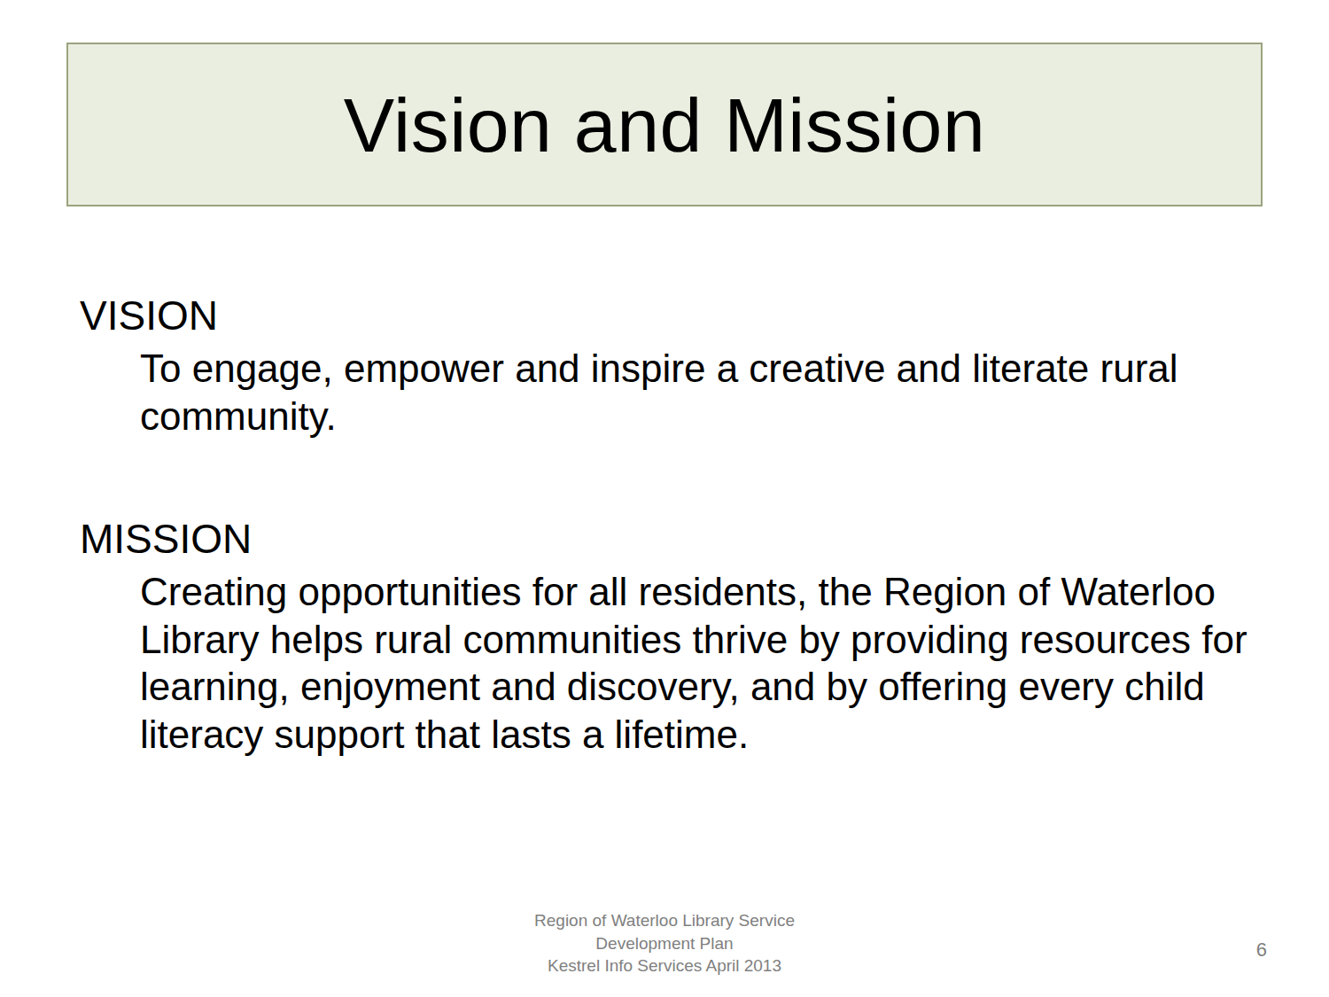Vision and Mission
VISION
To engage, empower and inspire a creative and literate rural community.
MISSION
Creating opportunities for all residents, the Region of Waterloo Library helps rural communities thrive by providing resources for learning, enjoyment and discovery, and by offering every child literacy support that lasts a lifetime.
Region of Waterloo Library Service
Development Plan
Kestrel Info Services April 2013
6